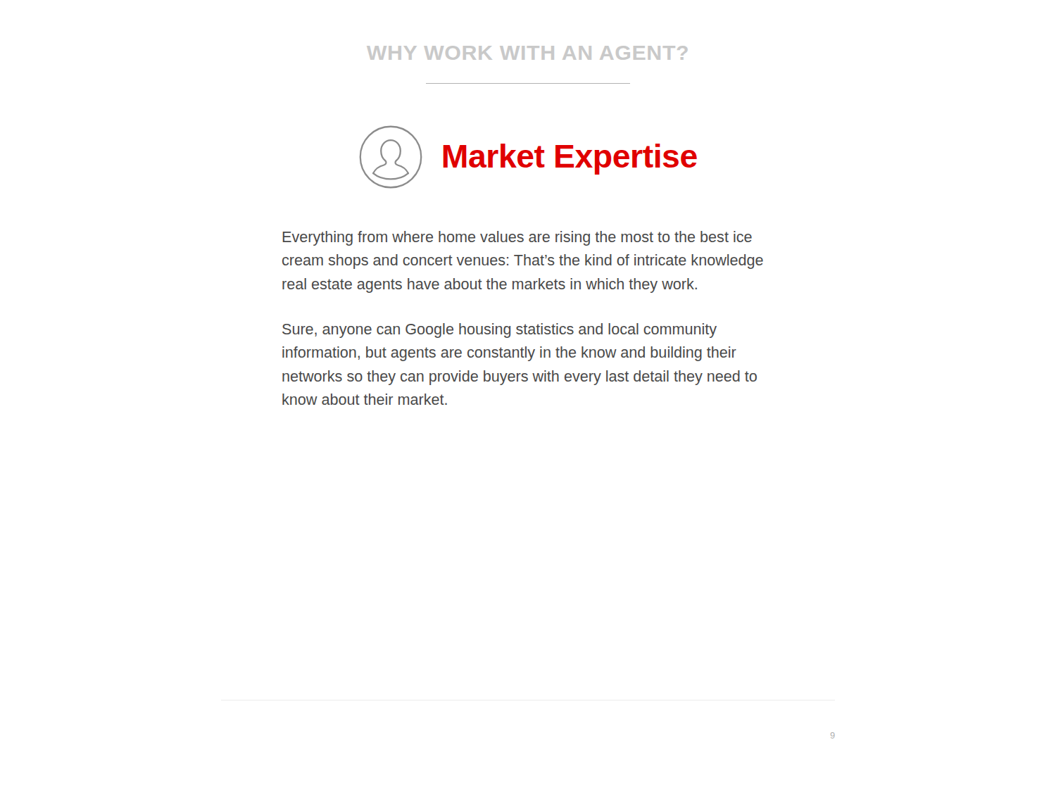Why Work With An Agent?
Market Expertise
Everything from where home values are rising the most to the best ice cream shops and concert venues: That’s the kind of intricate knowledge real estate agents have about the markets in which they work.
Sure, anyone can Google housing statistics and local community information, but agents are constantly in the know and building their networks so they can provide buyers with every last detail they need to know about their market.
9